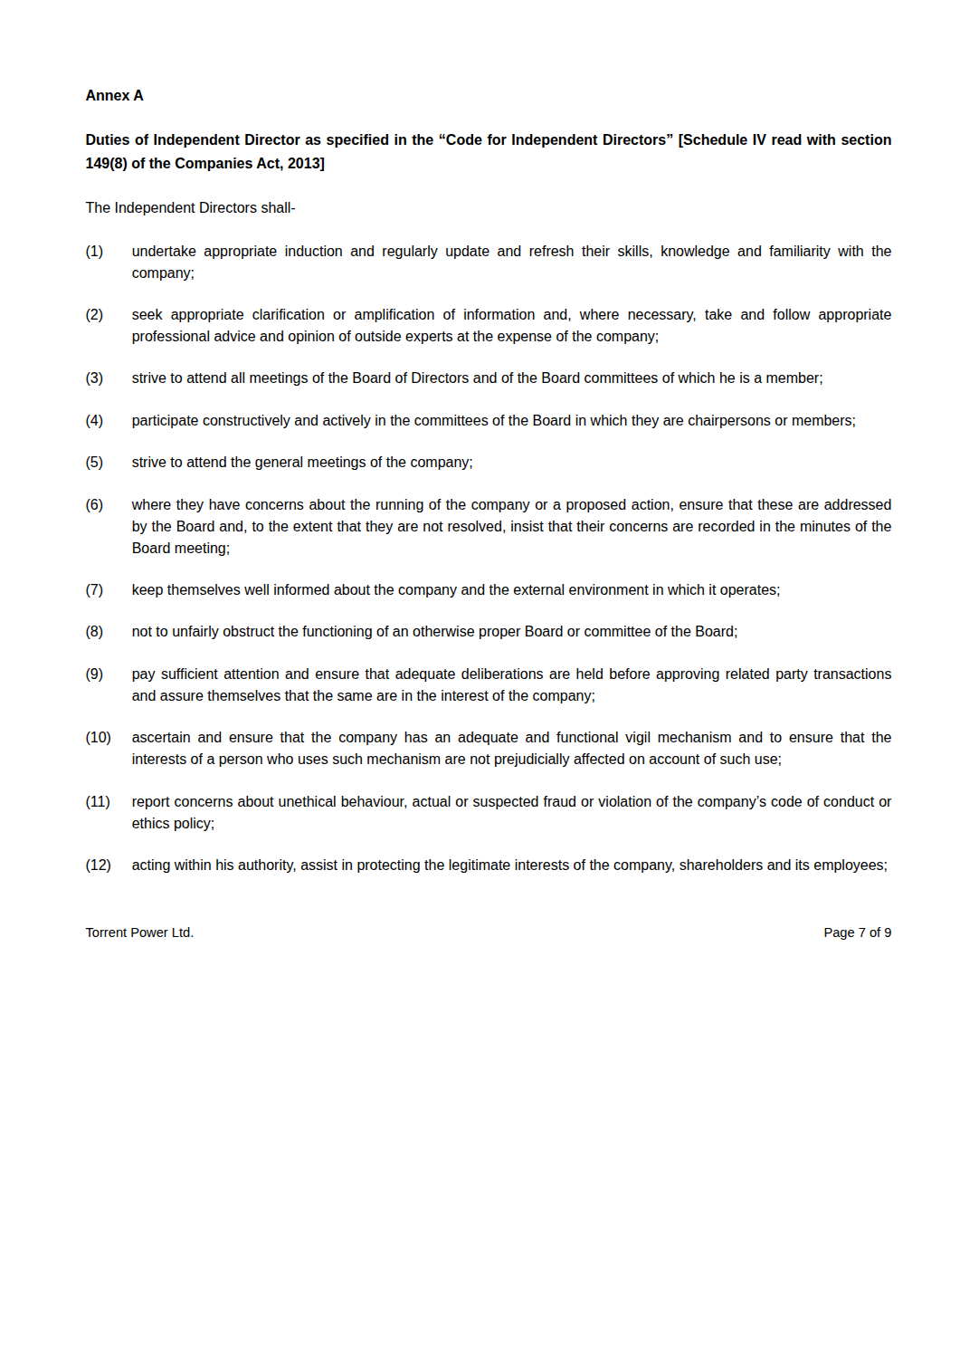Annex A
Duties of Independent Director as specified in the “Code for Independent Directors” [Schedule IV read with section 149(8) of the Companies Act, 2013]
The Independent Directors shall-
(1) undertake appropriate induction and regularly update and refresh their skills, knowledge and familiarity with the company;
(2) seek appropriate clarification or amplification of information and, where necessary, take and follow appropriate professional advice and opinion of outside experts at the expense of the company;
(3) strive to attend all meetings of the Board of Directors and of the Board committees of which he is a member;
(4) participate constructively and actively in the committees of the Board in which they are chairpersons or members;
(5) strive to attend the general meetings of the company;
(6) where they have concerns about the running of the company or a proposed action, ensure that these are addressed by the Board and, to the extent that they are not resolved, insist that their concerns are recorded in the minutes of the Board meeting;
(7) keep themselves well informed about the company and the external environment in which it operates;
(8) not to unfairly obstruct the functioning of an otherwise proper Board or committee of the Board;
(9) pay sufficient attention and ensure that adequate deliberations are held before approving related party transactions and assure themselves that the same are in the interest of the company;
(10) ascertain and ensure that the company has an adequate and functional vigil mechanism and to ensure that the interests of a person who uses such mechanism are not prejudicially affected on account of such use;
(11) report concerns about unethical behaviour, actual or suspected fraud or violation of the company’s code of conduct or ethics policy;
(12) acting within his authority, assist in protecting the legitimate interests of the company, shareholders and its employees;
Torrent Power Ltd. Page 7 of 9